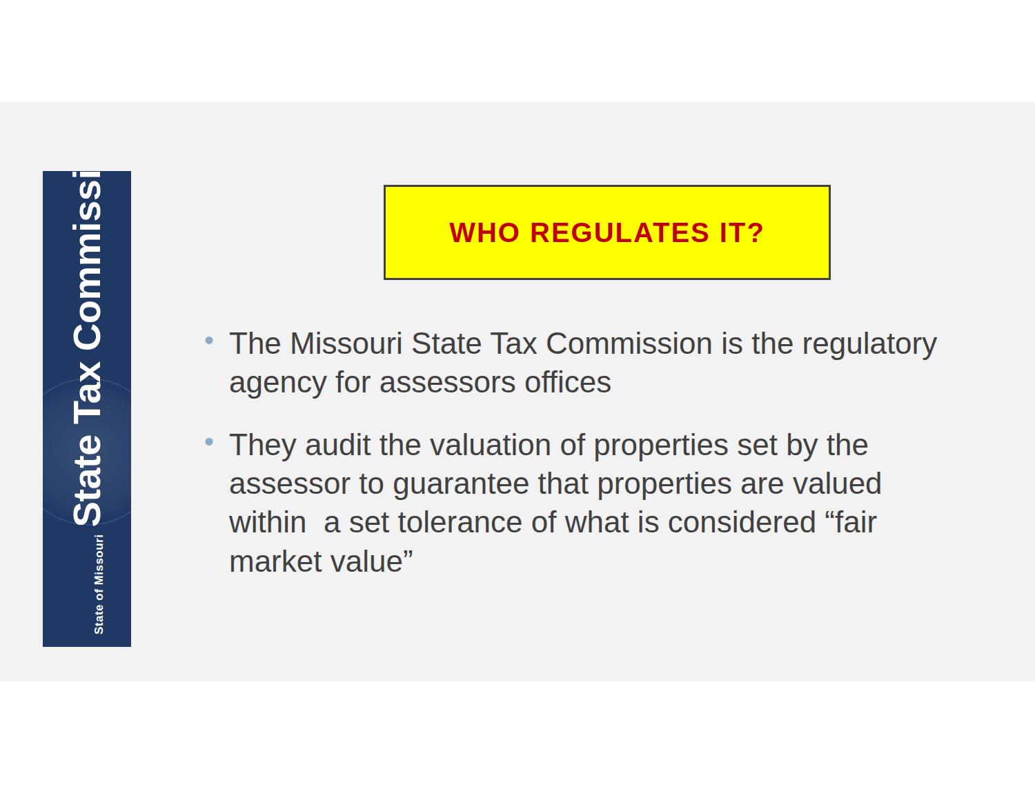State of Missouri State Tax Commission
WHO REGULATES IT?
The Missouri State Tax Commission is the regulatory agency for assessors offices
They audit the valuation of properties set by the assessor to guarantee that properties are valued within a set tolerance of what is considered “fair market value”